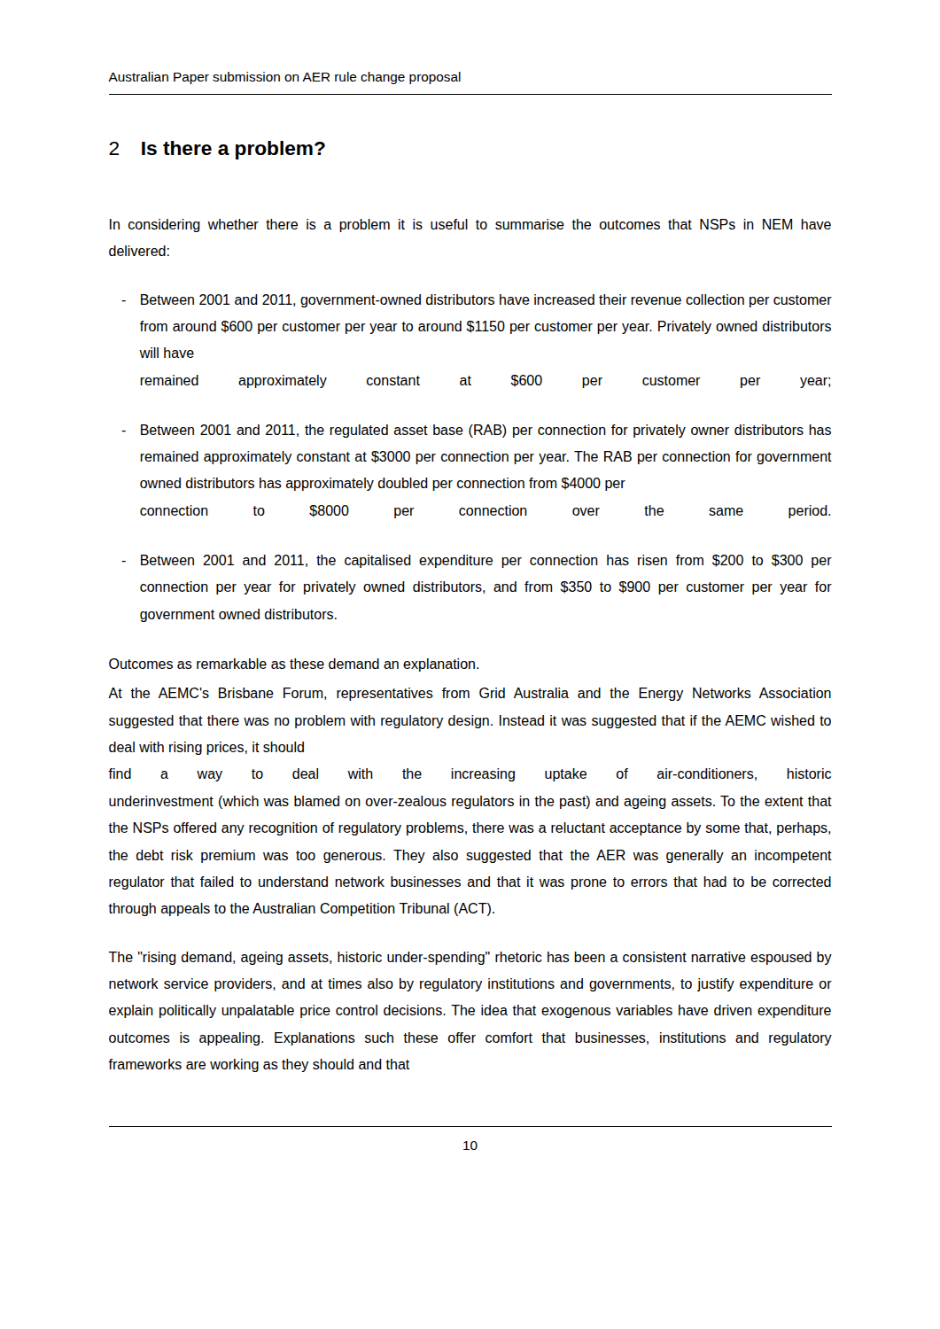Australian Paper submission on AER rule change proposal
2 Is there a problem?
In considering whether there is a problem it is useful to summarise the outcomes that NSPs in NEM have delivered:
Between 2001 and 2011, government-owned distributors have increased their revenue collection per customer from around $600 per customer per year to around $1150 per customer per year. Privately owned distributors will have remained approximately constant at $600 per customer per year;
Between 2001 and 2011, the regulated asset base (RAB) per connection for privately owner distributors has remained approximately constant at $3000 per connection per year. The RAB per connection for government owned distributors has approximately doubled per connection from $4000 per connection to $8000 per connection over the same period.
Between 2001 and 2011, the capitalised expenditure per connection has risen from $200 to $300 per connection per year for privately owned distributors, and from $350 to $900 per customer per year for government owned distributors.
Outcomes as remarkable as these demand an explanation.
At the AEMC's Brisbane Forum, representatives from Grid Australia and the Energy Networks Association suggested that there was no problem with regulatory design. Instead it was suggested that if the AEMC wished to deal with rising prices, it should find a way to deal with the increasing uptake of air-conditioners, historic underinvestment (which was blamed on over-zealous regulators in the past) and ageing assets. To the extent that the NSPs offered any recognition of regulatory problems, there was a reluctant acceptance by some that, perhaps, the debt risk premium was too generous. They also suggested that the AER was generally an incompetent regulator that failed to understand network businesses and that it was prone to errors that had to be corrected through appeals to the Australian Competition Tribunal (ACT).
The "rising demand, ageing assets, historic under-spending" rhetoric has been a consistent narrative espoused by network service providers, and at times also by regulatory institutions and governments, to justify expenditure or explain politically unpalatable price control decisions. The idea that exogenous variables have driven expenditure outcomes is appealing. Explanations such these offer comfort that businesses, institutions and regulatory frameworks are working as they should and that
10